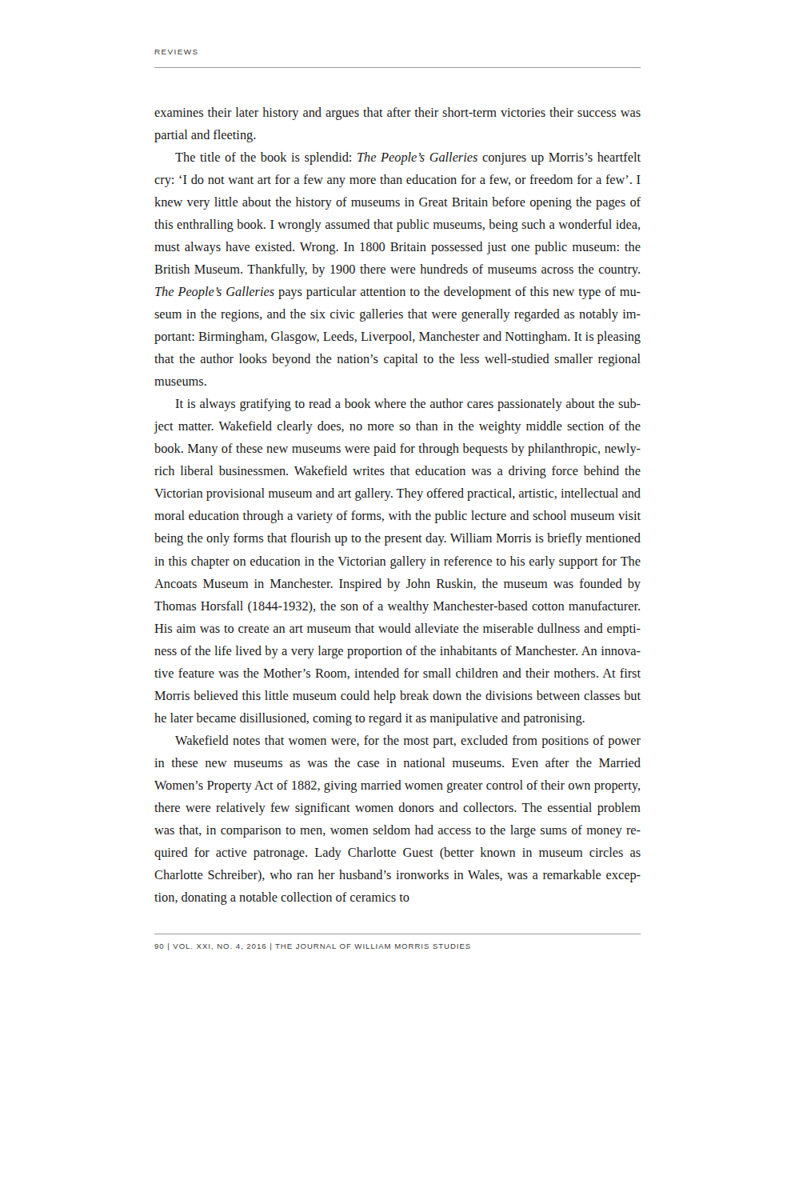Reviews
examines their later history and argues that after their short-term victories their success was partial and fleeting.
The title of the book is splendid: The People’s Galleries conjures up Morris’s heartfelt cry: ‘I do not want art for a few any more than education for a few, or freedom for a few’. I knew very little about the history of museums in Great Britain before opening the pages of this enthralling book. I wrongly assumed that public museums, being such a wonderful idea, must always have existed. Wrong. In 1800 Britain possessed just one public museum: the British Museum. Thankfully, by 1900 there were hundreds of museums across the country. The People’s Galleries pays particular attention to the development of this new type of museum in the regions, and the six civic galleries that were generally regarded as notably important: Birmingham, Glasgow, Leeds, Liverpool, Manchester and Nottingham. It is pleasing that the author looks beyond the nation’s capital to the less well-studied smaller regional museums.
It is always gratifying to read a book where the author cares passionately about the subject matter. Wakefield clearly does, no more so than in the weighty middle section of the book. Many of these new museums were paid for through bequests by philanthropic, newly-rich liberal businessmen. Wakefield writes that education was a driving force behind the Victorian provisional museum and art gallery. They offered practical, artistic, intellectual and moral education through a variety of forms, with the public lecture and school museum visit being the only forms that flourish up to the present day. William Morris is briefly mentioned in this chapter on education in the Victorian gallery in reference to his early support for The Ancoats Museum in Manchester. Inspired by John Ruskin, the museum was founded by Thomas Horsfall (1844-1932), the son of a wealthy Manchester-based cotton manufacturer. His aim was to create an art museum that would alleviate the miserable dullness and emptiness of the life lived by a very large proportion of the inhabitants of Manchester. An innovative feature was the Mother’s Room, intended for small children and their mothers. At first Morris believed this little museum could help break down the divisions between classes but he later became disillusioned, coming to regard it as manipulative and patronising.
Wakefield notes that women were, for the most part, excluded from positions of power in these new museums as was the case in national museums. Even after the Married Women’s Property Act of 1882, giving married women greater control of their own property, there were relatively few significant women donors and collectors. The essential problem was that, in comparison to men, women seldom had access to the large sums of money required for active patronage. Lady Charlotte Guest (better known in museum circles as Charlotte Schreiber), who ran her husband’s ironworks in Wales, was a remarkable exception, donating a notable collection of ceramics to
90 | Vol. XXI, No. 4, 2016 | The Journal of William Morris Studies